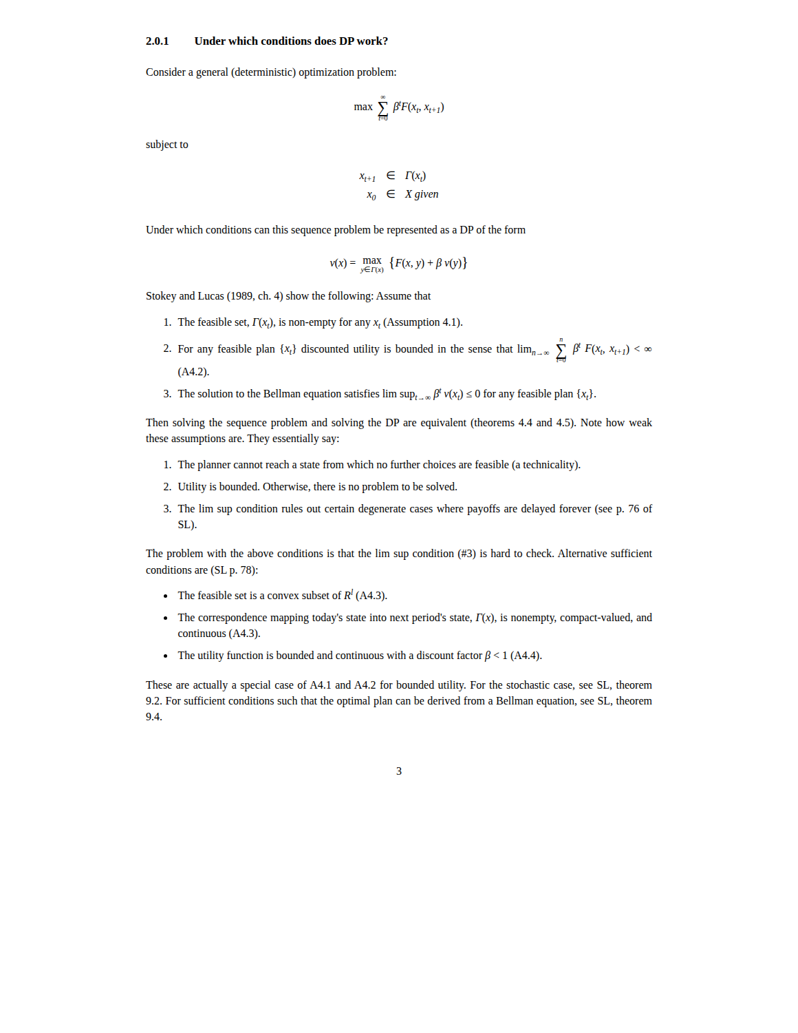2.0.1 Under which conditions does DP work?
Consider a general (deterministic) optimization problem:
max ∞ ∑ t=0 βtF(xt, xt+1)
subject to
| x t+1 | ∈ | Γ ( x t ) |
| x 0 | ∈ | X given |
Under which conditions can this sequence problem be represented as a DP of the form
v(x) = max y∈Γ(x) {F(x, y) + β v(y)}
Stokey and Lucas (1989, ch. 4) show the following: Assume that
The feasible set, Γ(xt), is non-empty for any xt (Assumption 4.1).
For any feasible plan {xt} discounted utility is bounded in the sense that limn→∞ n ∑ t=0 βt F(xt, xt+1) < ∞ (A4.2).
The solution to the Bellman equation satisfies lim supt→∞ βt v(xt) ≤ 0 for any feasible plan {xt}.
Then solving the sequence problem and solving the DP are equivalent (theorems 4.4 and 4.5). Note how weak these assumptions are. They essentially say:
The planner cannot reach a state from which no further choices are feasible (a technicality).
Utility is bounded. Otherwise, there is no problem to be solved.
The lim sup condition rules out certain degenerate cases where payoffs are delayed forever (see p. 76 of SL).
The problem with the above conditions is that the lim sup condition (#3) is hard to check. Alternative sufficient conditions are (SL p. 78):
The feasible set is a convex subset of Rl (A4.3).
The correspondence mapping today's state into next period's state, Γ(x), is nonempty, compact-valued, and continuous (A4.3).
The utility function is bounded and continuous with a discount factor β < 1 (A4.4).
These are actually a special case of A4.1 and A4.2 for bounded utility. For the stochastic case, see SL, theorem 9.2. For sufficient conditions such that the optimal plan can be derived from a Bellman equation, see SL, theorem 9.4.
3